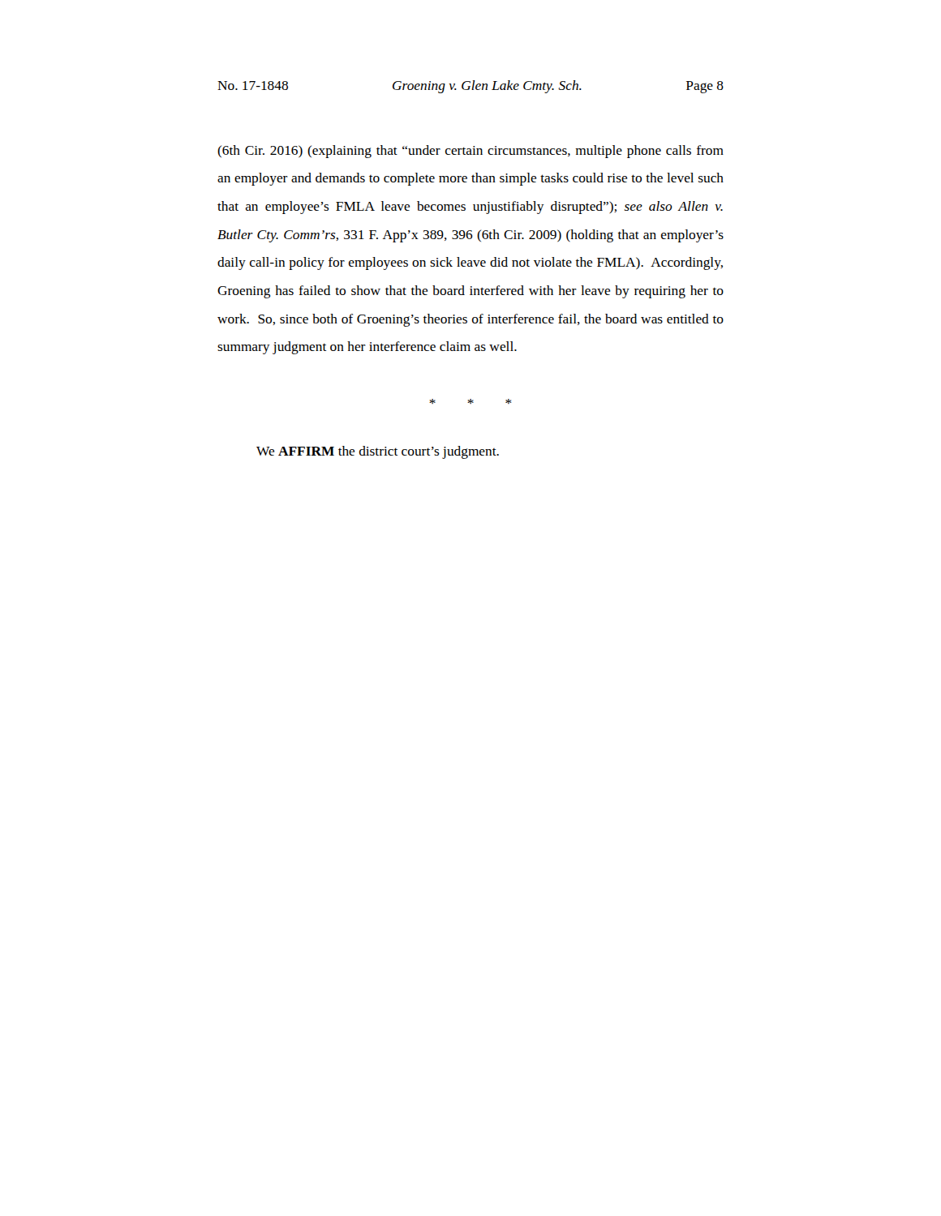No. 17-1848
Groening v. Glen Lake Cmty. Sch.
Page 8
(6th Cir. 2016) (explaining that “under certain circumstances, multiple phone calls from an employer and demands to complete more than simple tasks could rise to the level such that an employee’s FMLA leave becomes unjustifiably disrupted”); see also Allen v. Butler Cty. Comm’rs, 331 F. App’x 389, 396 (6th Cir. 2009) (holding that an employer’s daily call-in policy for employees on sick leave did not violate the FMLA). Accordingly, Groening has failed to show that the board interfered with her leave by requiring her to work. So, since both of Groening’s theories of interference fail, the board was entitled to summary judgment on her interference claim as well.
***
We AFFIRM the district court’s judgment.